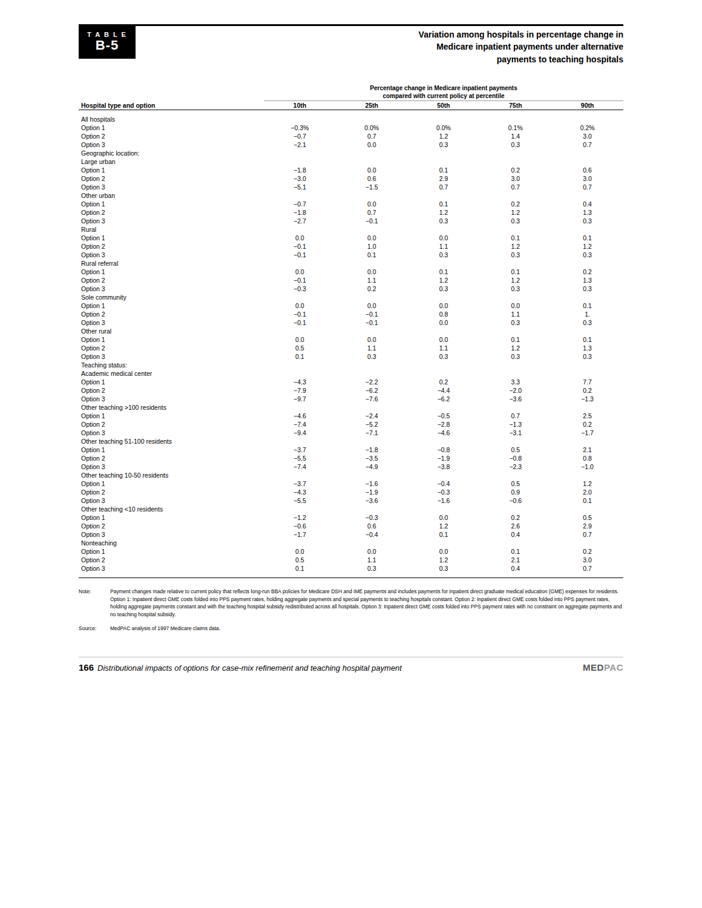T A B L E B-5
Variation among hospitals in percentage change in
Medicare inpatient payments under alternative
payments to teaching hospitals
| | Percentage change in Medicare inpatient payments compared with current policy at percentile |
| --- | --- |
| Hospital type and option | 10th | 25th | 50th | 75th | 90th |
| All hospitals | | | | | |
| Option 1 | −0.3% | 0.0% | 0.0% | 0.1% | 0.2% |
| Option 2 | −0.7 | 0.7 | 1.2 | 1.4 | 3.0 |
| Option 3 | −2.1 | 0.0 | 0.3 | 0.3 | 0.7 |
| Geographic location: | | | | | |
| Large urban | | | | | |
| Option 1 | −1.8 | 0.0 | 0.1 | 0.2 | 0.6 |
| Option 2 | −3.0 | 0.6 | 2.9 | 3.0 | 3.0 |
| Option 3 | −5.1 | −1.5 | 0.7 | 0.7 | 0.7 |
| Other urban | | | | | |
| Option 1 | −0.7 | 0.0 | 0.1 | 0.2 | 0.4 |
| Option 2 | −1.8 | 0.7 | 1.2 | 1.2 | 1.3 |
| Option 3 | −2.7 | −0.1 | 0.3 | 0.3 | 0.3 |
| Rural | | | | | |
| Option 1 | 0.0 | 0.0 | 0.0 | 0.1 | 0.1 |
| Option 2 | −0.1 | 1.0 | 1.1 | 1.2 | 1.2 |
| Option 3 | −0.1 | 0.1 | 0.3 | 0.3 | 0.3 |
| Rural referral | | | | | |
| Option 1 | 0.0 | 0.0 | 0.1 | 0.1 | 0.2 |
| Option 2 | −0.1 | 1.1 | 1.2 | 1.2 | 1.3 |
| Option 3 | −0.3 | 0.2 | 0.3 | 0.3 | 0.3 |
| Sole community | | | | | |
| Option 1 | 0.0 | 0.0 | 0.0 | 0.0 | 0.1 |
| Option 2 | −0.1 | −0.1 | 0.8 | 1.1 | 1. |
| Option 3 | −0.1 | −0.1 | 0.0 | 0.3 | 0.3 |
| Other rural | | | | | |
| Option 1 | 0.0 | 0.0 | 0.0 | 0.1 | 0.1 |
| Option 2 | 0.5 | 1.1 | 1.1 | 1.2 | 1.3 |
| Option 3 | 0.1 | 0.3 | 0.3 | 0.3 | 0.3 |
| Teaching status: | | | | | |
| Academic medical center | | | | | |
| Option 1 | −4.3 | −2.2 | 0.2 | 3.3 | 7.7 |
| Option 2 | −7.9 | −6.2 | −4.4 | −2.0 | 0.2 |
| Option 3 | −9.7 | −7.6 | −6.2 | −3.6 | −1.3 |
| Other teaching >100 residents | | | | | |
| Option 1 | −4.6 | −2.4 | −0.5 | 0.7 | 2.5 |
| Option 2 | −7.4 | −5.2 | −2.8 | −1.3 | 0.2 |
| Option 3 | −9.4 | −7.1 | −4.6 | −3.1 | −1.7 |
| Other teaching 51-100 residents | | | | | |
| Option 1 | −3.7 | −1.8 | −0.8 | 0.5 | 2.1 |
| Option 2 | −5.5 | −3.5 | −1.9 | −0.8 | 0.8 |
| Option 3 | −7.4 | −4.9 | −3.8 | −2.3 | −1.0 |
| Other teaching 10-50 residents | | | | | |
| Option 1 | −3.7 | −1.6 | −0.4 | 0.5 | 1.2 |
| Option 2 | −4.3 | −1.9 | −0.3 | 0.9 | 2.0 |
| Option 3 | −5.5 | −3.6 | −1.6 | −0.6 | 0.1 |
| Other teaching <10 residents | | | | | |
| Option 1 | −1.2 | −0.3 | 0.0 | 0.2 | 0.5 |
| Option 2 | −0.6 | 0.6 | 1.2 | 2.6 | 2.9 |
| Option 3 | −1.7 | −0.4 | 0.1 | 0.4 | 0.7 |
| Nonteaching | | | | | |
| Option 1 | 0.0 | 0.0 | 0.0 | 0.1 | 0.2 |
| Option 2 | 0.5 | 1.1 | 1.2 | 2.1 | 3.0 |
| Option 3 | 0.1 | 0.3 | 0.3 | 0.4 | 0.7 |
Note:
Payment changes made relative to current policy that reflects long-run BBA policies for Medicare DSH and IME payments and includes payments for inpatient direct graduate medical education (GME) expenses for residents. Option 1: Inpatient direct GME costs folded into PPS payment rates, holding aggregate payments and special payments to teaching hospitals constant. Option 2: Inpatient direct GME costs folded into PPS payment rates, holding aggregate payments constant and with the teaching hospital subsidy redistributed across all hospitals. Option 3: Inpatient direct GME costs folded into PPS payment rates with no constraint on aggregate payments and no teaching hospital subsidy.
Source:
MedPAC analysis of 1997 Medicare claims data.
166 Distributional impacts of options for case-mix refinement and teaching hospital payment
MEDPAC